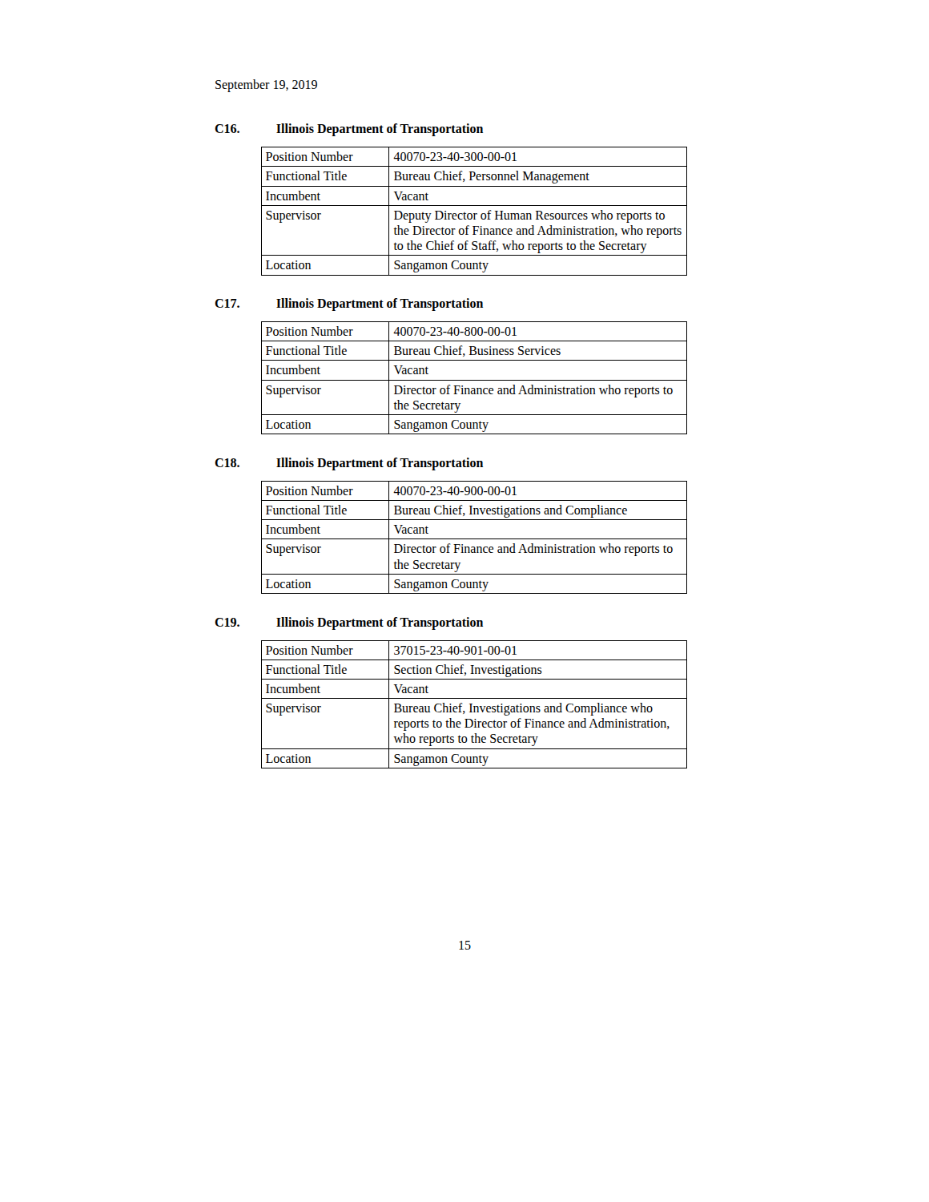September 19, 2019
C16. Illinois Department of Transportation
| Position Number | 40070-23-40-300-00-01 |
| Functional Title | Bureau Chief, Personnel Management |
| Incumbent | Vacant |
| Supervisor | Deputy Director of Human Resources who reports to the Director of Finance and Administration, who reports to the Chief of Staff, who reports to the Secretary |
| Location | Sangamon County |
C17. Illinois Department of Transportation
| Position Number | 40070-23-40-800-00-01 |
| Functional Title | Bureau Chief, Business Services |
| Incumbent | Vacant |
| Supervisor | Director of Finance and Administration who reports to the Secretary |
| Location | Sangamon County |
C18. Illinois Department of Transportation
| Position Number | 40070-23-40-900-00-01 |
| Functional Title | Bureau Chief, Investigations and Compliance |
| Incumbent | Vacant |
| Supervisor | Director of Finance and Administration who reports to the Secretary |
| Location | Sangamon County |
C19. Illinois Department of Transportation
| Position Number | 37015-23-40-901-00-01 |
| Functional Title | Section Chief, Investigations |
| Incumbent | Vacant |
| Supervisor | Bureau Chief, Investigations and Compliance who reports to the Director of Finance and Administration, who reports to the Secretary |
| Location | Sangamon County |
15